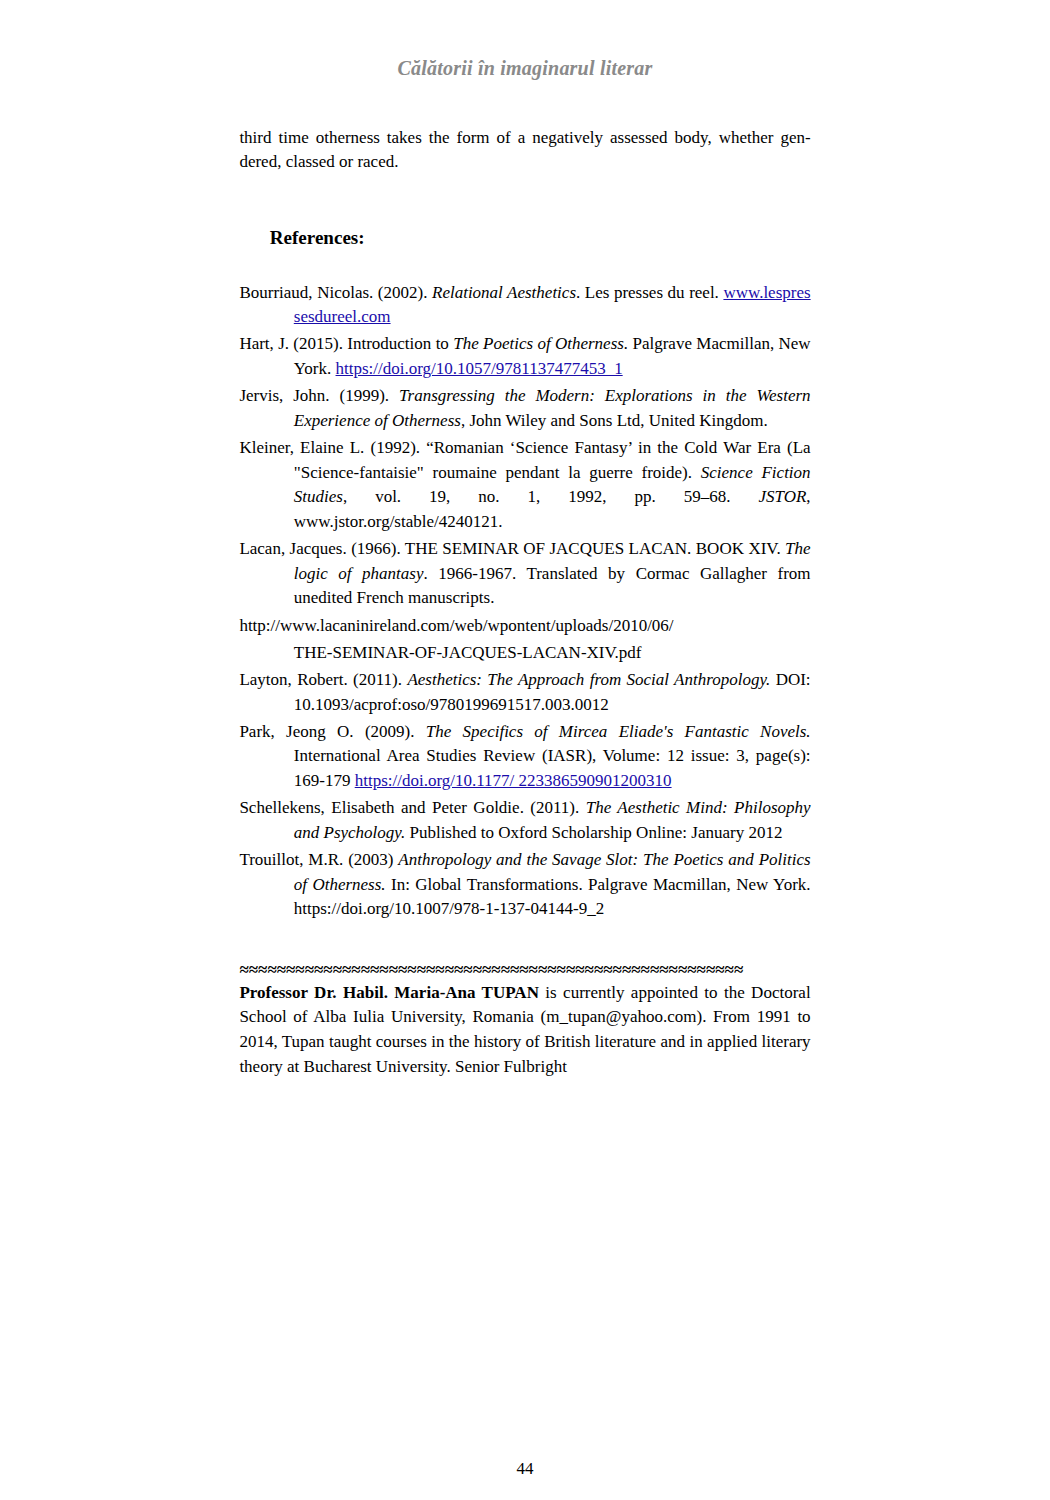Călătorii în imaginarul literar
third time otherness takes the form of a negatively assessed body, whether gendered, classed or raced.
References:
Bourriaud, Nicolas. (2002). Relational Aesthetics. Les presses du reel. www.lespressesdureel.com
Hart, J. (2015). Introduction to The Poetics of Otherness. Palgrave Macmillan, New York. https://doi.org/10.1057/9781137477453_1
Jervis, John. (1999). Transgressing the Modern: Explorations in the Western Experience of Otherness, John Wiley and Sons Ltd, United Kingdom.
Kleiner, Elaine L. (1992). “Romanian ‘Science Fantasy’ in the Cold War Era (La "Science-fantaisie" roumaine pendant la guerre froide). Science Fiction Studies, vol. 19, no. 1, 1992, pp. 59–68. JSTOR, www.jstor.org/stable/4240121.
Lacan, Jacques. (1966). THE SEMINAR OF JACQUES LACAN. BOOK XIV. The logic of phantasy. 1966-1967. Translated by Cormac Gallagher from unedited French manuscripts.
http://www.lacaninireland.com/web/wpontent/uploads/2010/06/
THE-SEMINAR-OF-JACQUES-LACAN-XIV.pdf
Layton, Robert. (2011). Aesthetics: The Approach from Social Anthropology. DOI: 10.1093/acprof:oso/9780199691517.003.0012
Park, Jeong O. (2009). The Specifics of Mircea Eliade's Fantastic Novels. International Area Studies Review (IASR), Volume: 12 issue: 3, page(s): 169-179 https://doi.org/10.1177/ 223386590901200310
Schellekens, Elisabeth and Peter Goldie. (2011). The Aesthetic Mind: Philosophy and Psychology. Published to Oxford Scholarship Online: January 2012
Trouillot, M.R. (2003) Anthropology and the Savage Slot: The Poetics and Politics of Otherness. In: Global Transformations. Palgrave Macmillan, New York. https://doi.org/10.1007/978-1-137-04144-9_2
≈≈≈≈≈≈≈≈≈≈≈≈≈≈≈≈≈≈≈≈≈≈≈≈≈≈≈≈≈≈≈≈≈≈≈≈≈≈≈≈≈≈≈≈≈≈≈≈≈≈≈≈≈≈
Professor Dr. Habil. Maria-Ana TUPAN is currently appointed to the Doctoral School of Alba Iulia University, Romania (m_tupan@yahoo.com). From 1991 to 2014, Tupan taught courses in the history of British literature and in applied literary theory at Bucharest University. Senior Fulbright
44